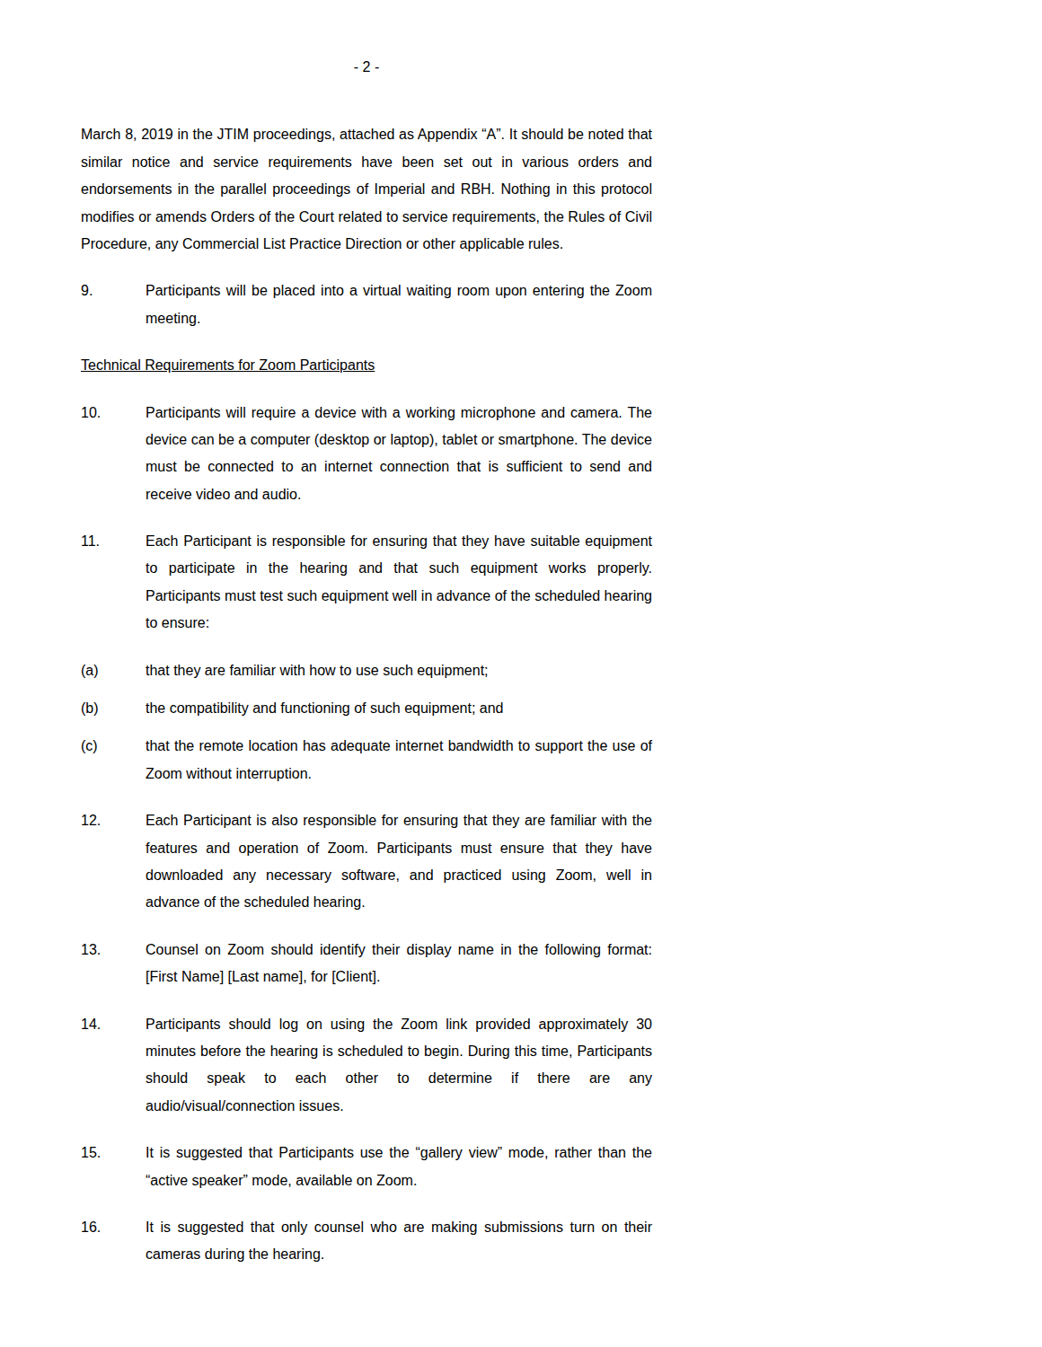- 2 -
March 8, 2019 in the JTIM proceedings, attached as Appendix “A”. It should be noted that similar notice and service requirements have been set out in various orders and endorsements in the parallel proceedings of Imperial and RBH. Nothing in this protocol modifies or amends Orders of the Court related to service requirements, the Rules of Civil Procedure, any Commercial List Practice Direction or other applicable rules.
9. Participants will be placed into a virtual waiting room upon entering the Zoom meeting.
Technical Requirements for Zoom Participants
10. Participants will require a device with a working microphone and camera. The device can be a computer (desktop or laptop), tablet or smartphone. The device must be connected to an internet connection that is sufficient to send and receive video and audio.
11. Each Participant is responsible for ensuring that they have suitable equipment to participate in the hearing and that such equipment works properly. Participants must test such equipment well in advance of the scheduled hearing to ensure:
(a) that they are familiar with how to use such equipment;
(b) the compatibility and functioning of such equipment; and
(c) that the remote location has adequate internet bandwidth to support the use of Zoom without interruption.
12. Each Participant is also responsible for ensuring that they are familiar with the features and operation of Zoom. Participants must ensure that they have downloaded any necessary software, and practiced using Zoom, well in advance of the scheduled hearing.
13. Counsel on Zoom should identify their display name in the following format: [First Name] [Last name], for [Client].
14. Participants should log on using the Zoom link provided approximately 30 minutes before the hearing is scheduled to begin. During this time, Participants should speak to each other to determine if there are any audio/visual/connection issues.
15. It is suggested that Participants use the “gallery view” mode, rather than the “active speaker” mode, available on Zoom.
16. It is suggested that only counsel who are making submissions turn on their cameras during the hearing.